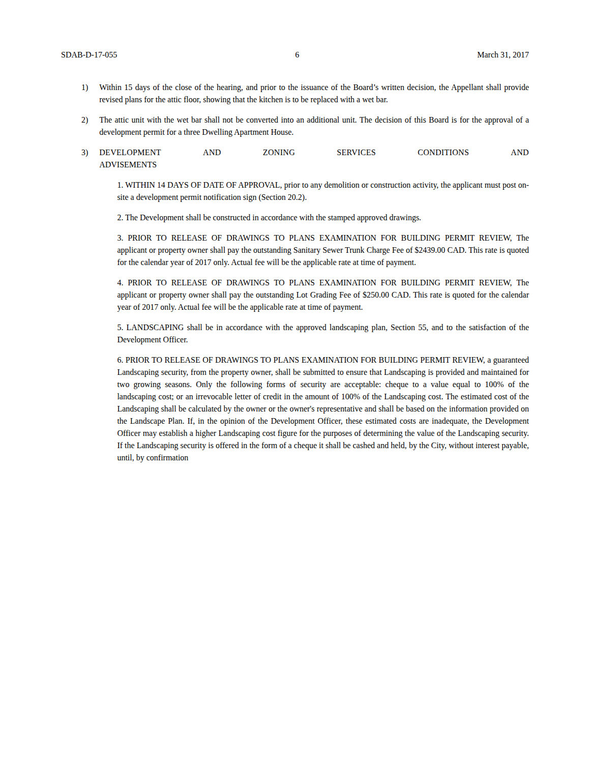SDAB-D-17-055
6
March 31, 2017
Within 15 days of the close of the hearing, and prior to the issuance of the Board’s written decision, the Appellant shall provide revised plans for the attic floor, showing that the kitchen is to be replaced with a wet bar.
The attic unit with the wet bar shall not be converted into an additional unit. The decision of this Board is for the approval of a development permit for a three Dwelling Apartment House.
DEVELOPMENT AND ZONING SERVICES CONDITIONS AND
ADVISEMENTS
1. WITHIN 14 DAYS OF DATE OF APPROVAL, prior to any demolition or construction activity, the applicant must post on-site a development permit notification sign (Section 20.2).
2. The Development shall be constructed in accordance with the stamped approved drawings.
3. PRIOR TO RELEASE OF DRAWINGS TO PLANS EXAMINATION FOR BUILDING PERMIT REVIEW, The applicant or property owner shall pay the outstanding Sanitary Sewer Trunk Charge Fee of $2439.00 CAD. This rate is quoted for the calendar year of 2017 only. Actual fee will be the applicable rate at time of payment.
4. PRIOR TO RELEASE OF DRAWINGS TO PLANS EXAMINATION FOR BUILDING PERMIT REVIEW, The applicant or property owner shall pay the outstanding Lot Grading Fee of $250.00 CAD. This rate is quoted for the calendar year of 2017 only. Actual fee will be the applicable rate at time of payment.
5. LANDSCAPING shall be in accordance with the approved landscaping plan, Section 55, and to the satisfaction of the Development Officer.
6. PRIOR TO RELEASE OF DRAWINGS TO PLANS EXAMINATION FOR BUILDING PERMIT REVIEW, a guaranteed Landscaping security, from the property owner, shall be submitted to ensure that Landscaping is provided and maintained for two growing seasons. Only the following forms of security are acceptable: cheque to a value equal to 100% of the landscaping cost; or an irrevocable letter of credit in the amount of 100% of the Landscaping cost. The estimated cost of the Landscaping shall be calculated by the owner or the owner's representative and shall be based on the information provided on the Landscape Plan. If, in the opinion of the Development Officer, these estimated costs are inadequate, the Development Officer may establish a higher Landscaping cost figure for the purposes of determining the value of the Landscaping security. If the Landscaping security is offered in the form of a cheque it shall be cashed and held, by the City, without interest payable, until, by confirmation